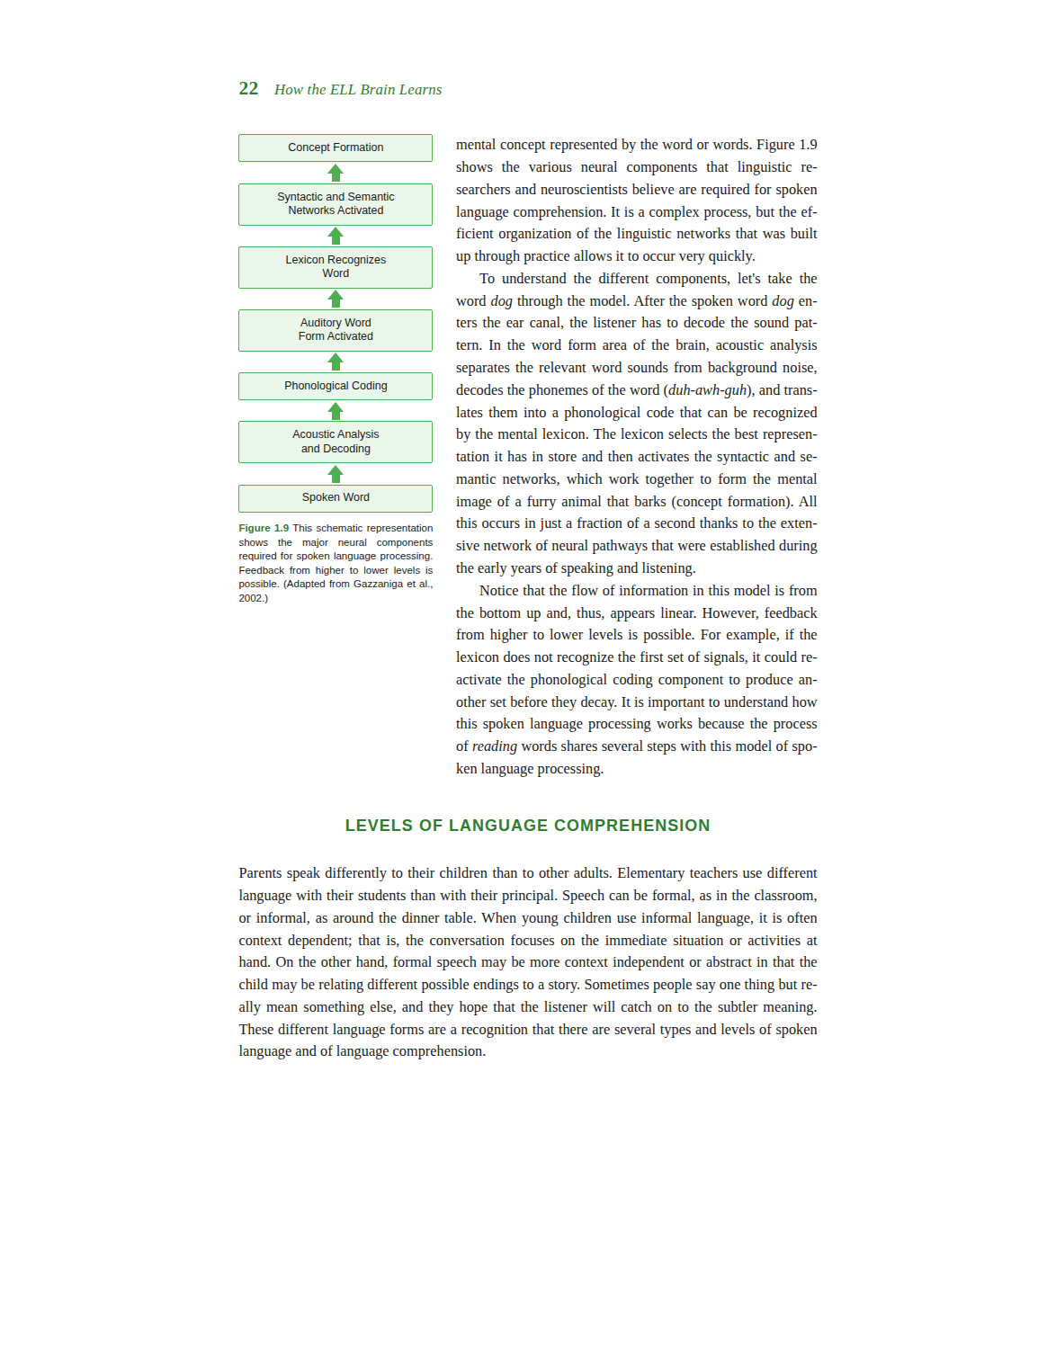22 How the ELL Brain Learns
Concept Formation
Syntactic and Semantic
Networks Activated
Lexicon Recognizes
Word
Auditory Word
Form Activated
Phonological Coding
Acoustic Analysis
and Decoding
Spoken Word
Figure 1.9 This schematic representation shows the major neural components required for spoken language processing. Feedback from higher to lower levels is possible. (Adapted from Gazzaniga et al., 2002.)
mental concept represented by the word or words. Figure 1.9 shows the various neural components that linguistic researchers and neuroscientists believe are required for spoken language comprehension. It is a complex process, but the efficient organization of the linguistic networks that was built up through practice allows it to occur very quickly.
To understand the different components, let's take the word dog through the model. After the spoken word dog enters the ear canal, the listener has to decode the sound pattern. In the word form area of the brain, acoustic analysis separates the relevant word sounds from background noise, decodes the phonemes of the word (duh-awh-guh), and translates them into a phonological code that can be recognized by the mental lexicon. The lexicon selects the best representation it has in store and then activates the syntactic and semantic networks, which work together to form the mental image of a furry animal that barks (concept formation). All this occurs in just a fraction of a second thanks to the extensive network of neural pathways that were established during the early years of speaking and listening.
Notice that the flow of information in this model is from the bottom up and, thus, appears linear. However, feedback from higher to lower levels is possible. For example, if the lexicon does not recognize the first set of signals, it could reactivate the phonological coding component to produce another set before they decay. It is important to understand how this spoken language processing works because the process of reading words shares several steps with this model of spoken language processing.
LEVELS OF LANGUAGE COMPREHENSION
Parents speak differently to their children than to other adults. Elementary teachers use different language with their students than with their principal. Speech can be formal, as in the classroom, or informal, as around the dinner table. When young children use informal language, it is often context dependent; that is, the conversation focuses on the immediate situation or activities at hand. On the other hand, formal speech may be more context independent or abstract in that the child may be relating different possible endings to a story. Sometimes people say one thing but really mean something else, and they hope that the listener will catch on to the subtler meaning. These different language forms are a recognition that there are several types and levels of spoken language and of language comprehension.